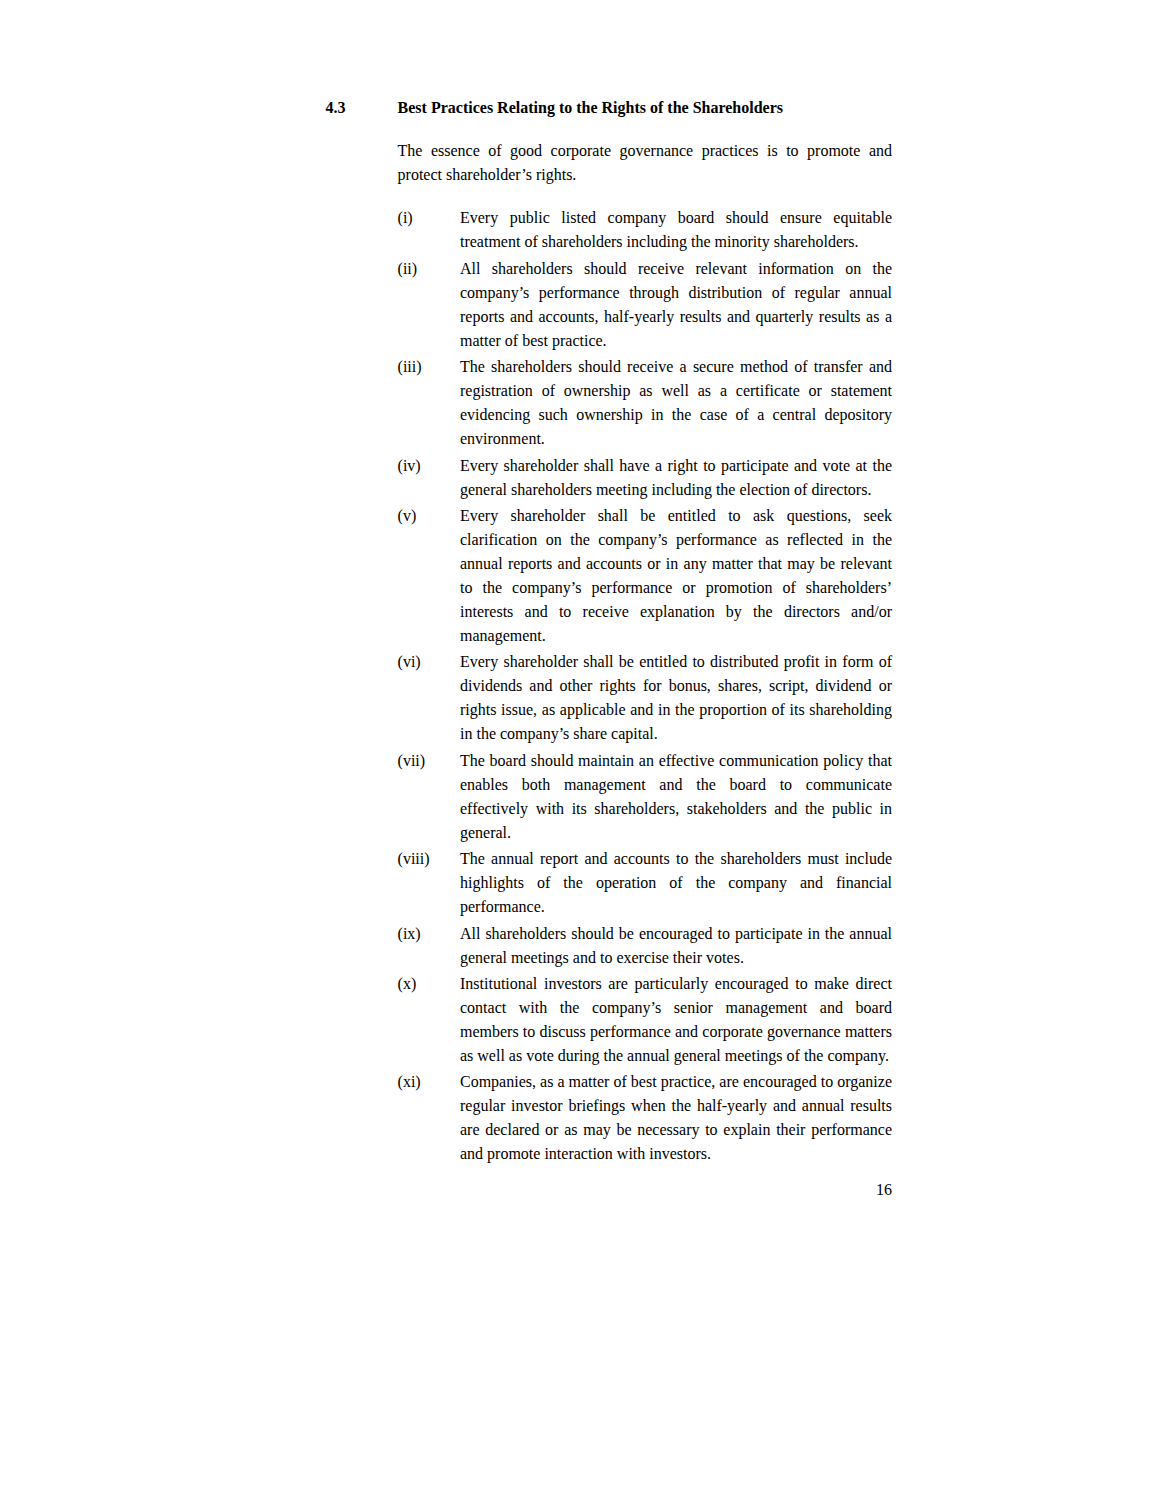4.3 Best Practices Relating to the Rights of the Shareholders
The essence of good corporate governance practices is to promote and protect shareholder’s rights.
(i) Every public listed company board should ensure equitable treatment of shareholders including the minority shareholders.
(ii) All shareholders should receive relevant information on the company’s performance through distribution of regular annual reports and accounts, half-yearly results and quarterly results as a matter of best practice.
(iii) The shareholders should receive a secure method of transfer and registration of ownership as well as a certificate or statement evidencing such ownership in the case of a central depository environment.
(iv) Every shareholder shall have a right to participate and vote at the general shareholders meeting including the election of directors.
(v) Every shareholder shall be entitled to ask questions, seek clarification on the company’s performance as reflected in the annual reports and accounts or in any matter that may be relevant to the company’s performance or promotion of shareholders’ interests and to receive explanation by the directors and/or management.
(vi) Every shareholder shall be entitled to distributed profit in form of dividends and other rights for bonus, shares, script, dividend or rights issue, as applicable and in the proportion of its shareholding in the company’s share capital.
(vii) The board should maintain an effective communication policy that enables both management and the board to communicate effectively with its shareholders, stakeholders and the public in general.
(viii) The annual report and accounts to the shareholders must include highlights of the operation of the company and financial performance.
(ix) All shareholders should be encouraged to participate in the annual general meetings and to exercise their votes.
(x) Institutional investors are particularly encouraged to make direct contact with the company’s senior management and board members to discuss performance and corporate governance matters as well as vote during the annual general meetings of the company.
(xi) Companies, as a matter of best practice, are encouraged to organize regular investor briefings when the half-yearly and annual results are declared or as may be necessary to explain their performance and promote interaction with investors.
16